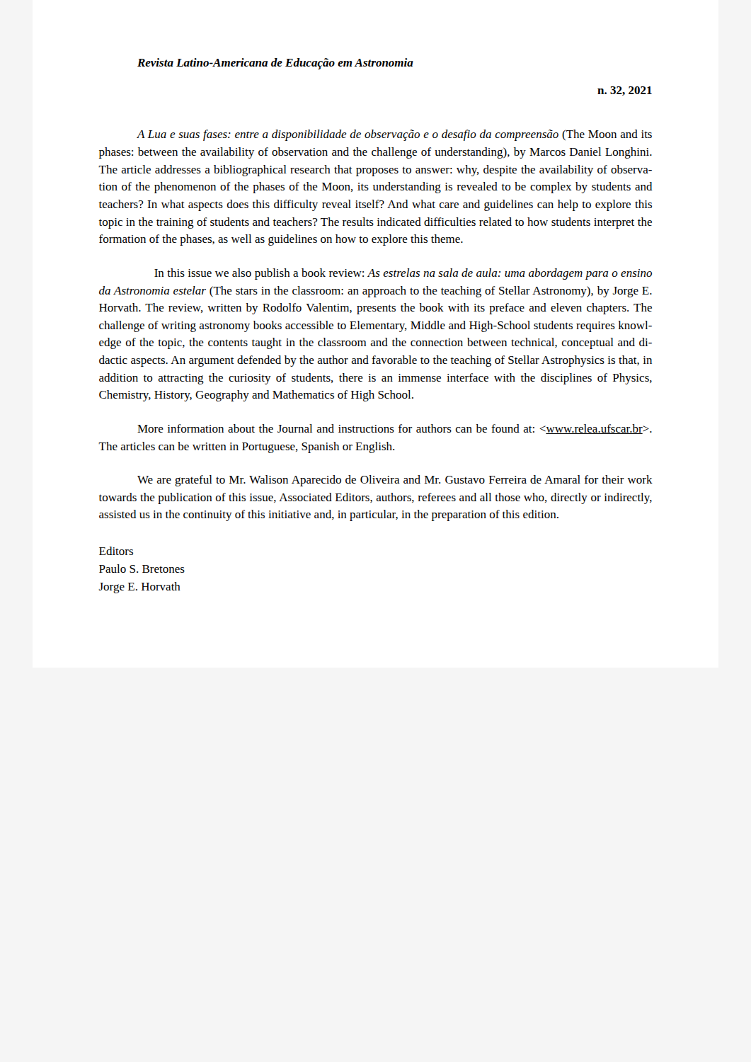Revista Latino-Americana de Educação em Astronomia
n. 32, 2021
A Lua e suas fases: entre a disponibilidade de observação e o desafio da compreensão (The Moon and its phases: between the availability of observation and the challenge of understanding), by Marcos Daniel Longhini. The article addresses a bibliographical research that proposes to answer: why, despite the availability of observation of the phenomenon of the phases of the Moon, its understanding is revealed to be complex by students and teachers? In what aspects does this difficulty reveal itself? And what care and guidelines can help to explore this topic in the training of students and teachers? The results indicated difficulties related to how students interpret the formation of the phases, as well as guidelines on how to explore this theme.
In this issue we also publish a book review: As estrelas na sala de aula: uma abordagem para o ensino da Astronomia estelar (The stars in the classroom: an approach to the teaching of Stellar Astronomy), by Jorge E. Horvath. The review, written by Rodolfo Valentim, presents the book with its preface and eleven chapters. The challenge of writing astronomy books accessible to Elementary, Middle and High-School students requires knowledge of the topic, the contents taught in the classroom and the connection between technical, conceptual and didactic aspects. An argument defended by the author and favorable to the teaching of Stellar Astrophysics is that, in addition to attracting the curiosity of students, there is an immense interface with the disciplines of Physics, Chemistry, History, Geography and Mathematics of High School.
More information about the Journal and instructions for authors can be found at: <www.relea.ufscar.br>. The articles can be written in Portuguese, Spanish or English.
We are grateful to Mr. Walison Aparecido de Oliveira and Mr. Gustavo Ferreira de Amaral for their work towards the publication of this issue, Associated Editors, authors, referees and all those who, directly or indirectly, assisted us in the continuity of this initiative and, in particular, in the preparation of this edition.
Editors
Paulo S. Bretones
Jorge E. Horvath